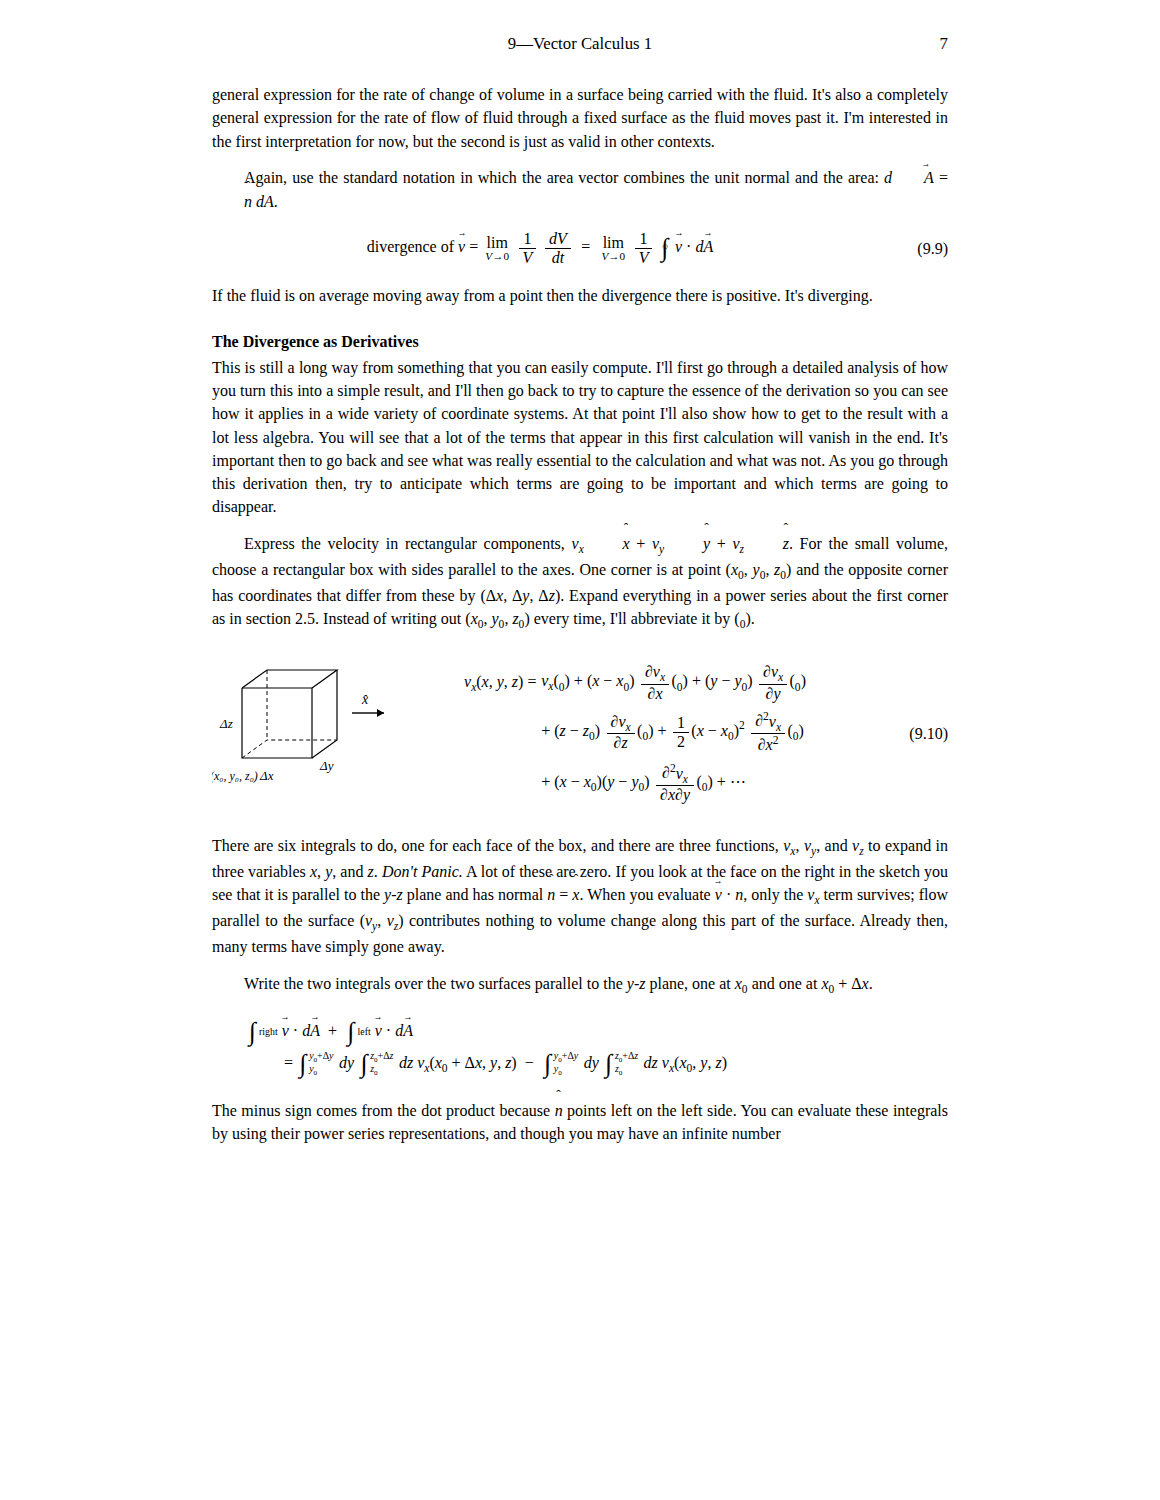9—Vector Calculus 1 7
general expression for the rate of change of volume in a surface being carried with the fluid. It's also a completely general expression for the rate of flow of fluid through a fixed surface as the fluid moves past it. I'm interested in the first interpretation for now, but the second is just as valid in other contexts.
Again, use the standard notation in which the area vector combines the unit normal and the area: dA = n dA.
divergence of v = lim V→0 1 V dV dt = lim V→0 1 V ∫○ v · dA
(9.9)
If the fluid is on average moving away from a point then the divergence there is positive. It's diverging.
The Divergence as Derivatives
This is still a long way from something that you can easily compute. I'll first go through a detailed analysis of how you turn this into a simple result, and I'll then go back to try to capture the essence of the derivation so you can see how it applies in a wide variety of coordinate systems. At that point I'll also show how to get to the result with a lot less algebra. You will see that a lot of the terms that appear in this first calculation will vanish in the end. It's important then to go back and see what was really essential to the calculation and what was not. As you go through this derivation then, try to anticipate which terms are going to be important and which terms are going to disappear.
Express the velocity in rectangular components, vx x + vy y + vz z. For the small volume, choose a rectangular box with sides parallel to the axes. One corner is at point (x0, y0, z0) and the opposite corner has coordinates that differ from these by (Δx, Δy, Δz). Expand everything in a power series about the first corner as in section 2.5. Instead of writing out (x0, y0, z0) every time, I'll abbreviate it by (0).
Δz Δx Δy (x₀, y₀, z₀) x̂
| v x ( x , y , z ) = | v x ( 0 ) + ( x − x 0 ) ∂ v x ∂ x ( 0 ) + ( y − y 0 ) ∂ v x ∂ y ( 0 ) |
| | + ( z − z 0 ) ∂ v x ∂ z ( 0 ) + 1 2 ( x − x 0 ) 2 ∂ 2 v x ∂ x 2 ( 0 ) |
| | + ( x − x 0 )( y − y 0 ) ∂ 2 v x ∂ x ∂ y ( 0 ) + ⋯ |
(9.10)
There are six integrals to do, one for each face of the box, and there are three functions, vx, vy, and vz to expand in three variables x, y, and z. Don't Panic. A lot of these are zero. If you look at the face on the right in the sketch you see that it is parallel to the y-z plane and has normal n = x. When you evaluate v · n, only the vx term survives; flow parallel to the surface (vy, vz) contributes nothing to volume change along this part of the surface. Already then, many terms have simply gone away.
Write the two integrals over the two surfaces parallel to the y-z plane, one at x0 and one at x0 + Δx.
| ∫ right v · d A + ∫ left v · d A |
| = ∫ y 0 +Δ y y 0 dy ∫ z 0 +Δ z z 0 dz v x ( x 0 + Δ x , y , z ) − ∫ y 0 +Δ y y 0 dy ∫ z 0 +Δ z z 0 dz v x ( x 0 , y , z ) |
The minus sign comes from the dot product because n points left on the left side. You can evaluate these integrals by using their power series representations, and though you may have an infinite number